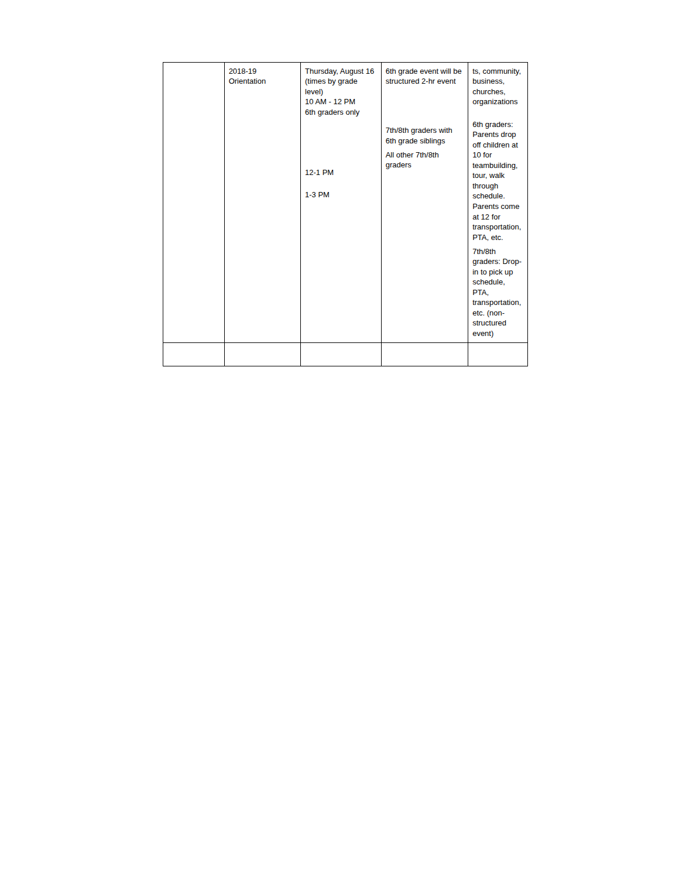| | 2018-19 Orientation | Thursday, August 16 (times by grade level) 10 AM - 12 PM 6th graders only 12-1 PM 1-3 PM | 6th grade event will be structured 2-hr event 7th/8th graders with 6th grade siblings All other 7th/8th graders | ts, community, business, churches, organizations 6th graders: Parents drop off children at 10 for teambuilding, tour, walk through schedule. Parents come at 12 for transportation, PTA, etc. 7th/8th graders: Drop-in to pick up schedule, PTA, transportation, etc. (non-structured event) |